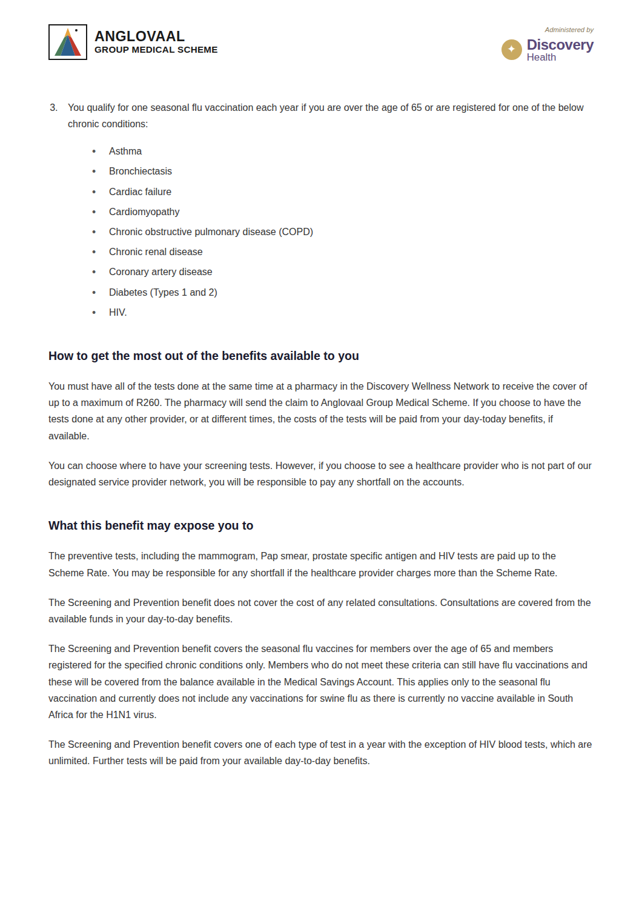ANGLOVAAL
GROUP MEDICAL SCHEME
Administered by
✦
Discovery
Health
You qualify for one seasonal flu vaccination each year if you are over the age of 65 or are registered for one of the below chronic conditions:
Asthma
Bronchiectasis
Cardiac failure
Cardiomyopathy
Chronic obstructive pulmonary disease (COPD)
Chronic renal disease
Coronary artery disease
Diabetes (Types 1 and 2)
HIV.
How to get the most out of the benefits available to you
You must have all of the tests done at the same time at a pharmacy in the Discovery Wellness Network to receive the cover of up to a maximum of R260. The pharmacy will send the claim to Anglovaal Group Medical Scheme. If you choose to have the tests done at any other provider, or at different times, the costs of the tests will be paid from your day-today benefits, if available.
You can choose where to have your screening tests. However, if you choose to see a healthcare provider who is not part of our designated service provider network, you will be responsible to pay any shortfall on the accounts.
What this benefit may expose you to
The preventive tests, including the mammogram, Pap smear, prostate specific antigen and HIV tests are paid up to the Scheme Rate. You may be responsible for any shortfall if the healthcare provider charges more than the Scheme Rate.
The Screening and Prevention benefit does not cover the cost of any related consultations. Consultations are covered from the available funds in your day-to-day benefits.
The Screening and Prevention benefit covers the seasonal flu vaccines for members over the age of 65 and members registered for the specified chronic conditions only. Members who do not meet these criteria can still have flu vaccinations and these will be covered from the balance available in the Medical Savings Account. This applies only to the seasonal flu vaccination and currently does not include any vaccinations for swine flu as there is currently no vaccine available in South Africa for the H1N1 virus.
The Screening and Prevention benefit covers one of each type of test in a year with the exception of HIV blood tests, which are unlimited. Further tests will be paid from your available day-to-day benefits.